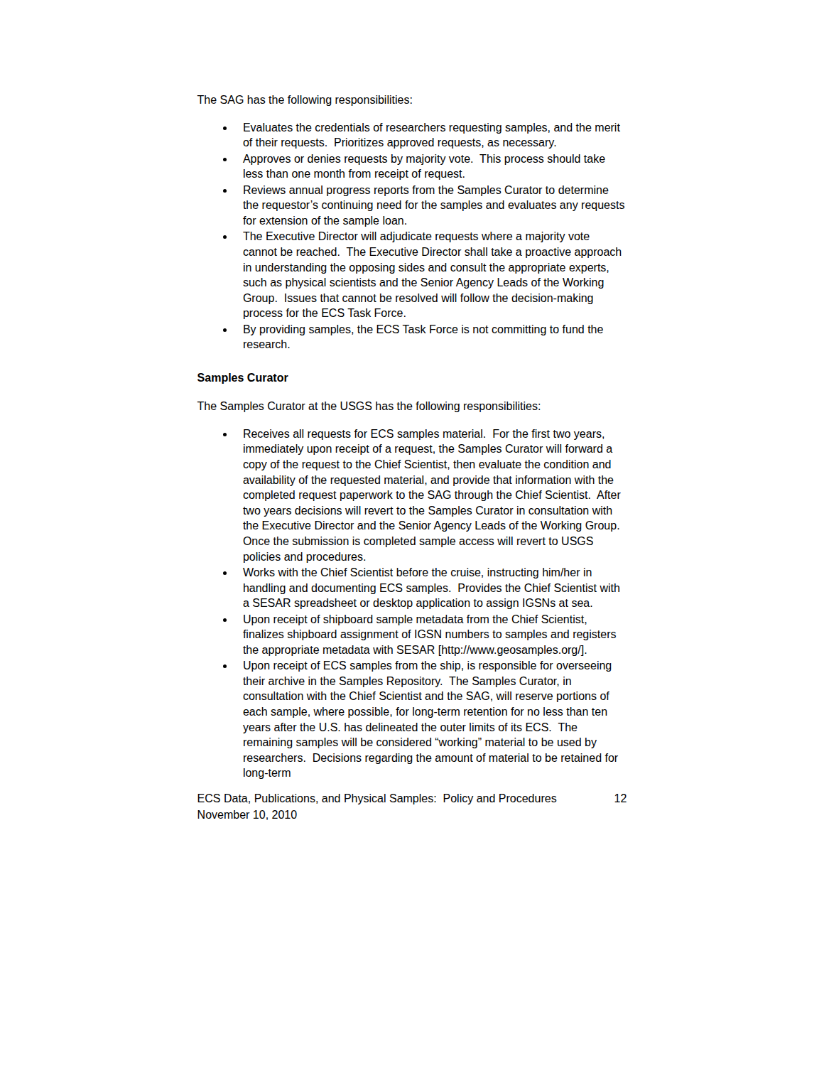The SAG has the following responsibilities:
Evaluates the credentials of researchers requesting samples, and the merit of their requests. Prioritizes approved requests, as necessary.
Approves or denies requests by majority vote. This process should take less than one month from receipt of request.
Reviews annual progress reports from the Samples Curator to determine the requestor’s continuing need for the samples and evaluates any requests for extension of the sample loan.
The Executive Director will adjudicate requests where a majority vote cannot be reached. The Executive Director shall take a proactive approach in understanding the opposing sides and consult the appropriate experts, such as physical scientists and the Senior Agency Leads of the Working Group. Issues that cannot be resolved will follow the decision-making process for the ECS Task Force.
By providing samples, the ECS Task Force is not committing to fund the research.
Samples Curator
The Samples Curator at the USGS has the following responsibilities:
Receives all requests for ECS samples material. For the first two years, immediately upon receipt of a request, the Samples Curator will forward a copy of the request to the Chief Scientist, then evaluate the condition and availability of the requested material, and provide that information with the completed request paperwork to the SAG through the Chief Scientist. After two years decisions will revert to the Samples Curator in consultation with the Executive Director and the Senior Agency Leads of the Working Group. Once the submission is completed sample access will revert to USGS policies and procedures.
Works with the Chief Scientist before the cruise, instructing him/her in handling and documenting ECS samples. Provides the Chief Scientist with a SESAR spreadsheet or desktop application to assign IGSNs at sea.
Upon receipt of shipboard sample metadata from the Chief Scientist, finalizes shipboard assignment of IGSN numbers to samples and registers the appropriate metadata with SESAR [http://www.geosamples.org/].
Upon receipt of ECS samples from the ship, is responsible for overseeing their archive in the Samples Repository. The Samples Curator, in consultation with the Chief Scientist and the SAG, will reserve portions of each sample, where possible, for long-term retention for no less than ten years after the U.S. has delineated the outer limits of its ECS. The remaining samples will be considered “working” material to be used by researchers. Decisions regarding the amount of material to be retained for long-term
ECS Data, Publications, and Physical Samples: Policy and Procedures 12
November 10, 2010